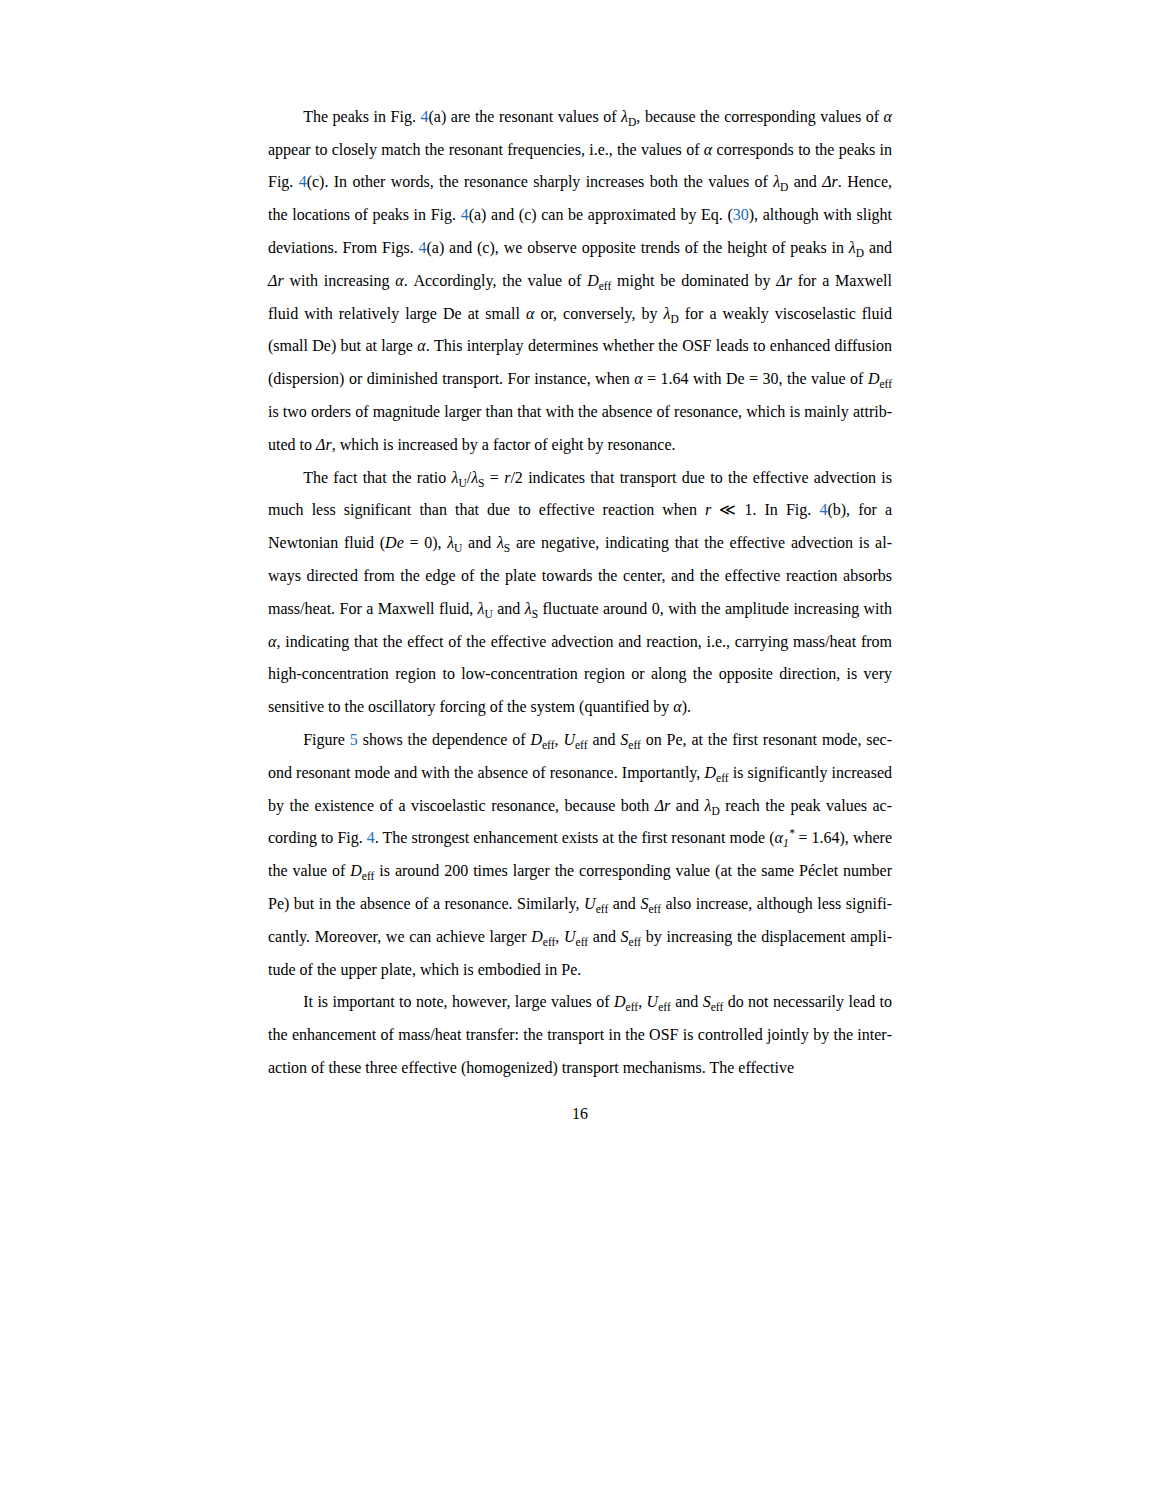The peaks in Fig. 4(a) are the resonant values of λD, because the corresponding values of α appear to closely match the resonant frequencies, i.e., the values of α corresponds to the peaks in Fig. 4(c). In other words, the resonance sharply increases both the values of λD and Δr. Hence, the locations of peaks in Fig. 4(a) and (c) can be approximated by Eq. (30), although with slight deviations. From Figs. 4(a) and (c), we observe opposite trends of the height of peaks in λD and Δr with increasing α. Accordingly, the value of Deff might be dominated by Δr for a Maxwell fluid with relatively large De at small α or, conversely, by λD for a weakly viscoselastic fluid (small De) but at large α. This interplay determines whether the OSF leads to enhanced diffusion (dispersion) or diminished transport. For instance, when α = 1.64 with De = 30, the value of Deff is two orders of magnitude larger than that with the absence of resonance, which is mainly attributed to Δr, which is increased by a factor of eight by resonance.
The fact that the ratio λU/λS = r/2 indicates that transport due to the effective advection is much less significant than that due to effective reaction when r ≪ 1. In Fig. 4(b), for a Newtonian fluid (De = 0), λU and λS are negative, indicating that the effective advection is always directed from the edge of the plate towards the center, and the effective reaction absorbs mass/heat. For a Maxwell fluid, λU and λS fluctuate around 0, with the amplitude increasing with α, indicating that the effect of the effective advection and reaction, i.e., carrying mass/heat from high-concentration region to low-concentration region or along the opposite direction, is very sensitive to the oscillatory forcing of the system (quantified by α).
Figure 5 shows the dependence of Deff, Ueff and Seff on Pe, at the first resonant mode, second resonant mode and with the absence of resonance. Importantly, Deff is significantly increased by the existence of a viscoelastic resonance, because both Δr and λD reach the peak values according to Fig. 4. The strongest enhancement exists at the first resonant mode (α1* = 1.64), where the value of Deff is around 200 times larger the corresponding value (at the same Péclet number Pe) but in the absence of a resonance. Similarly, Ueff and Seff also increase, although less significantly. Moreover, we can achieve larger Deff, Ueff and Seff by increasing the displacement amplitude of the upper plate, which is embodied in Pe.
It is important to note, however, large values of Deff, Ueff and Seff do not necessarily lead to the enhancement of mass/heat transfer: the transport in the OSF is controlled jointly by the interaction of these three effective (homogenized) transport mechanisms. The effective
16